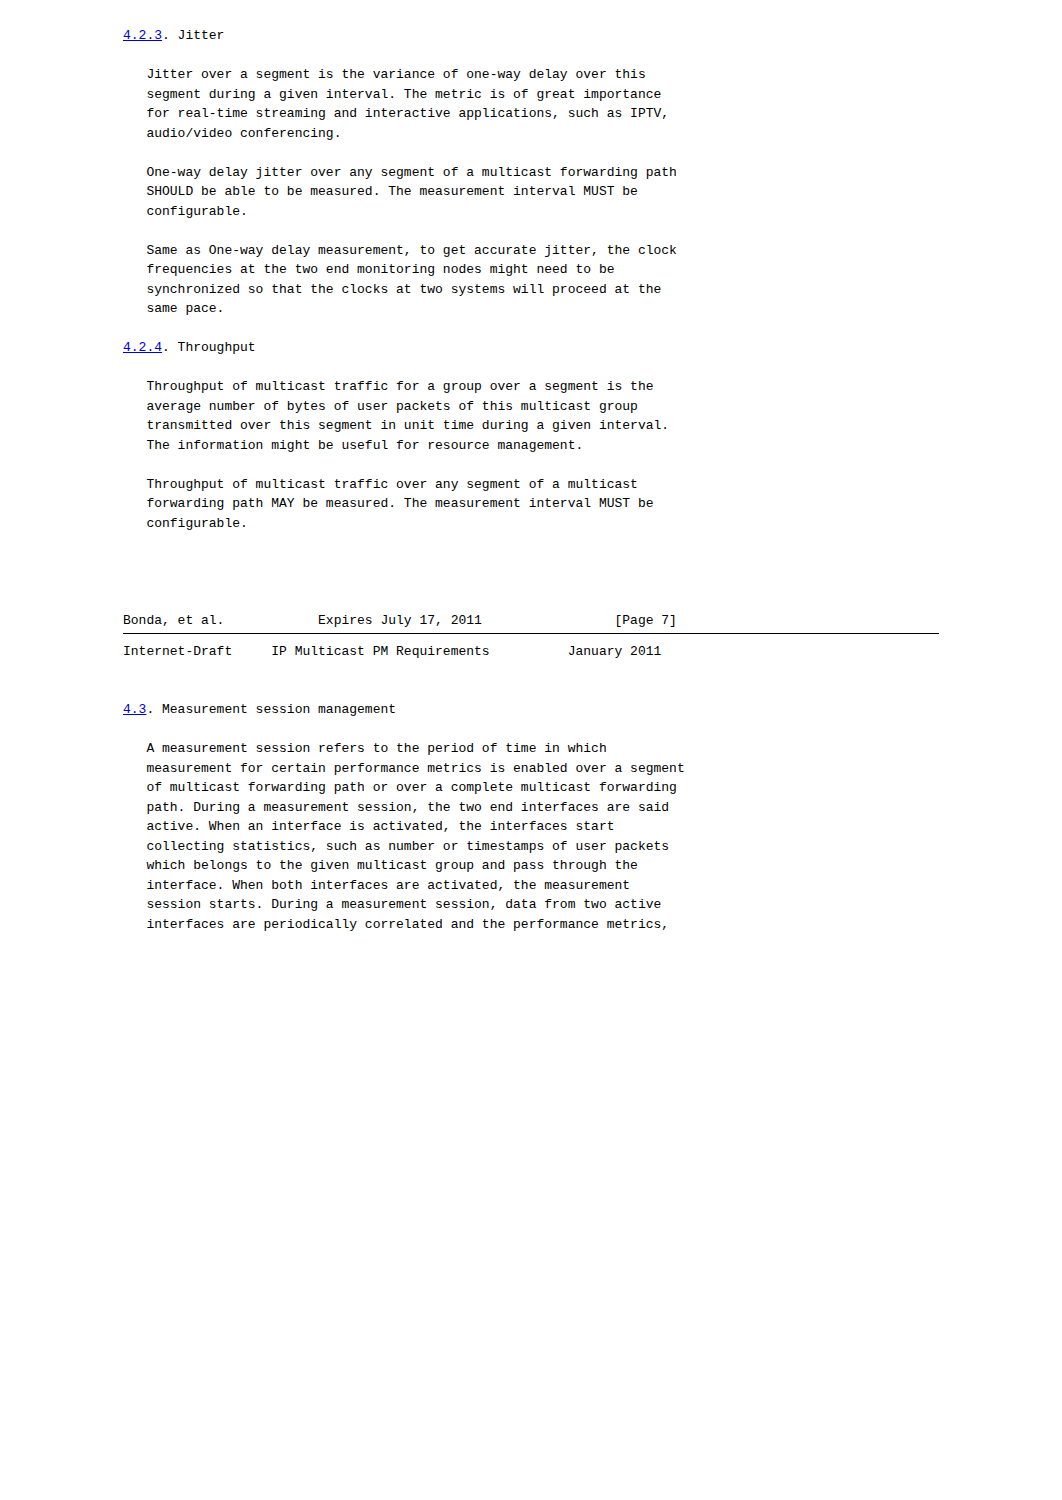4.2.3. Jitter

   Jitter over a segment is the variance of one-way delay over this
   segment during a given interval. The metric is of great importance
   for real-time streaming and interactive applications, such as IPTV,
   audio/video conferencing.

   One-way delay jitter over any segment of a multicast forwarding path
   SHOULD be able to be measured. The measurement interval MUST be
   configurable.

   Same as One-way delay measurement, to get accurate jitter, the clock
   frequencies at the two end monitoring nodes might need to be
   synchronized so that the clocks at two systems will proceed at the
   same pace.

4.2.4. Throughput

   Throughput of multicast traffic for a group over a segment is the
   average number of bytes of user packets of this multicast group
   transmitted over this segment in unit time during a given interval.
   The information might be useful for resource management.

   Throughput of multicast traffic over any segment of a multicast
   forwarding path MAY be measured. The measurement interval MUST be
   configurable.




Bonda, et al.            Expires July 17, 2011                 [Page 7]
Internet-Draft     IP Multicast PM Requirements          January 2011


4.3. Measurement session management

   A measurement session refers to the period of time in which
   measurement for certain performance metrics is enabled over a segment
   of multicast forwarding path or over a complete multicast forwarding
   path. During a measurement session, the two end interfaces are said
   active. When an interface is activated, the interfaces start
   collecting statistics, such as number or timestamps of user packets
   which belongs to the given multicast group and pass through the
   interface. When both interfaces are activated, the measurement
   session starts. During a measurement session, data from two active
   interfaces are periodically correlated and the performance metrics,